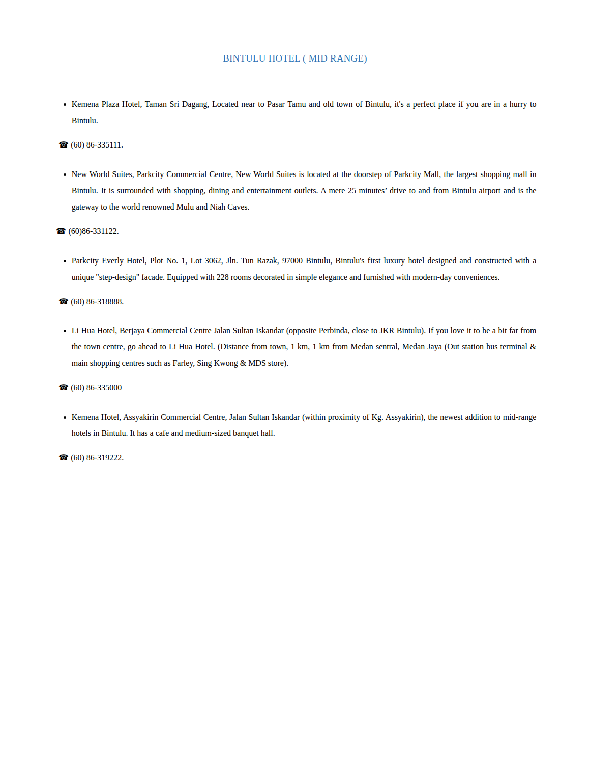BINTULU HOTEL ( MID RANGE)
Kemena Plaza Hotel, Taman Sri Dagang, Located near to Pasar Tamu and old town of Bintulu, it's a perfect place if you are in a hurry to Bintulu.
☎ (60) 86-335111.
New World Suites, Parkcity Commercial Centre, New World Suites is located at the doorstep of Parkcity Mall, the largest shopping mall in Bintulu. It is surrounded with shopping, dining and entertainment outlets. A mere 25 minutes’ drive to and from Bintulu airport and is the gateway to the world renowned Mulu and Niah Caves.
☎ (60)86-331122.
Parkcity Everly Hotel, Plot No. 1, Lot 3062, Jln. Tun Razak, 97000 Bintulu, Bintulu's first luxury hotel designed and constructed with a unique "step-design" facade. Equipped with 228 rooms decorated in simple elegance and furnished with modern-day conveniences.
☎ (60) 86-318888.
Li Hua Hotel, Berjaya Commercial Centre Jalan Sultan Iskandar (opposite Perbinda, close to JKR Bintulu). If you love it to be a bit far from the town centre, go ahead to Li Hua Hotel. (Distance from town, 1 km, 1 km from Medan sentral, Medan Jaya (Out station bus terminal & main shopping centres such as Farley, Sing Kwong & MDS store).
☎ (60) 86-335000
Kemena Hotel, Assyakirin Commercial Centre, Jalan Sultan Iskandar (within proximity of Kg. Assyakirin), the newest addition to mid-range hotels in Bintulu. It has a cafe and medium-sized banquet hall.
☎ (60) 86-319222.